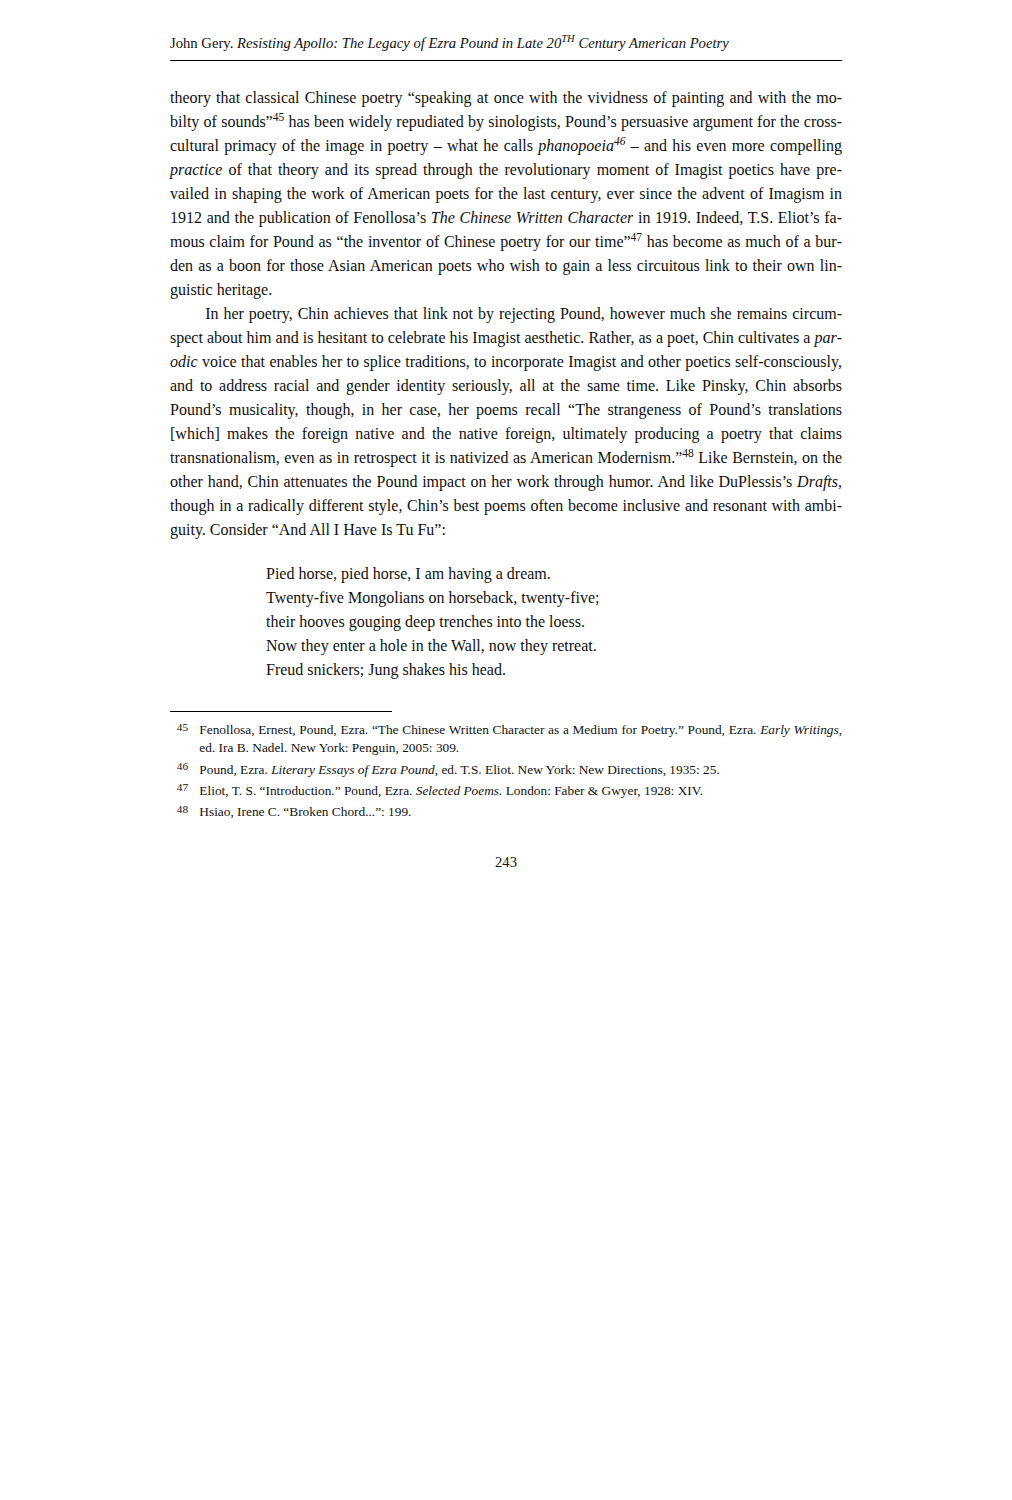John Gery. Resisting Apollo: The Legacy of Ezra Pound in Late 20TH Century American Poetry
theory that classical Chinese poetry “speaking at once with the vividness of painting and with the mobilty of sounds”45 has been widely repudiated by sinologists, Pound’s persuasive argument for the cross-cultural primacy of the image in poetry – what he calls phanopoeia46 – and his even more compelling practice of that theory and its spread through the revolutionary moment of Imagist poetics have prevailed in shaping the work of American poets for the last century, ever since the advent of Imagism in 1912 and the publication of Fenollosa’s The Chinese Written Character in 1919. Indeed, T.S. Eliot’s famous claim for Pound as “the inventor of Chinese poetry for our time”47 has become as much of a burden as a boon for those Asian American poets who wish to gain a less circuitous link to their own linguistic heritage.
In her poetry, Chin achieves that link not by rejecting Pound, however much she remains circumspect about him and is hesitant to celebrate his Imagist aesthetic. Rather, as a poet, Chin cultivates a parodic voice that enables her to splice traditions, to incorporate Imagist and other poetics self-consciously, and to address racial and gender identity seriously, all at the same time. Like Pinsky, Chin absorbs Pound’s musicality, though, in her case, her poems recall “The strangeness of Pound’s translations [which] makes the foreign native and the native foreign, ultimately producing a poetry that claims transnationalism, even as in retrospect it is nativized as American Modernism.”48 Like Bernstein, on the other hand, Chin attenuates the Pound impact on her work through humor. And like DuPlessis’s Drafts, though in a radically different style, Chin’s best poems often become inclusive and resonant with ambiguity. Consider “And All I Have Is Tu Fu”:
Pied horse, pied horse, I am having a dream.
Twenty-five Mongolians on horseback, twenty-five;
their hooves gouging deep trenches into the loess.
Now they enter a hole in the Wall, now they retreat.
Freud snickers; Jung shakes his head.
45 Fenollosa, Ernest, Pound, Ezra. “The Chinese Written Character as a Medium for Poetry.” Pound, Ezra. Early Writings, ed. Ira B. Nadel. New York: Penguin, 2005: 309.
46 Pound, Ezra. Literary Essays of Ezra Pound, ed. T.S. Eliot. New York: New Directions, 1935: 25.
47 Eliot, T. S. “Introduction.” Pound, Ezra. Selected Poems. London: Faber & Gwyer, 1928: XIV.
48 Hsiao, Irene C. “Broken Chord...”: 199.
243